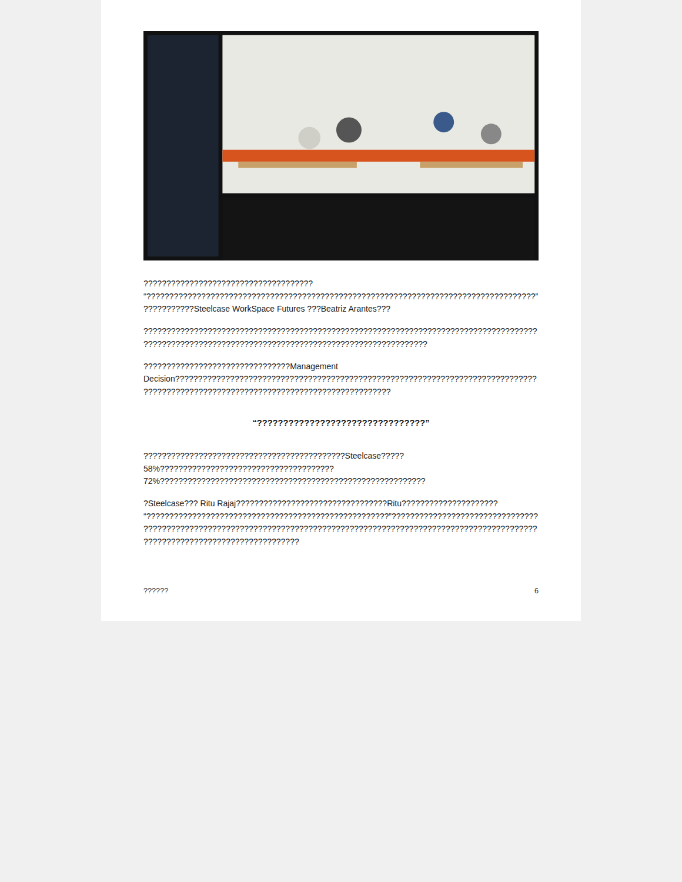?????????????????????????????????????“?????????????????????????????????????????????????????????????????????????????????????” ???????????Steelcase WorkSpace Futures ???Beatriz Arantes???
????????????????????????????????????????????????????????????????????????????????????????????????????????????????????????????????????????????????????
????????????????????????????????Management Decision?????????????????????????????????????????????????????????????????????????????????????????????????????????????????????????????????????
“????????????????????????????????”
????????????????????????????????????????????Steelcase?????58%??????????????????????????????????????72%??????????????????????????????????????????????????????????
?Steelcase??? Ritu Rajaj?????????????????????????????????Ritu?????????????????????“?????????????????????????????????????????????????????”????????????????????????????????????????????????????????????????????????????????????????????????????????????????????????????????????????????????????????
?????? 6